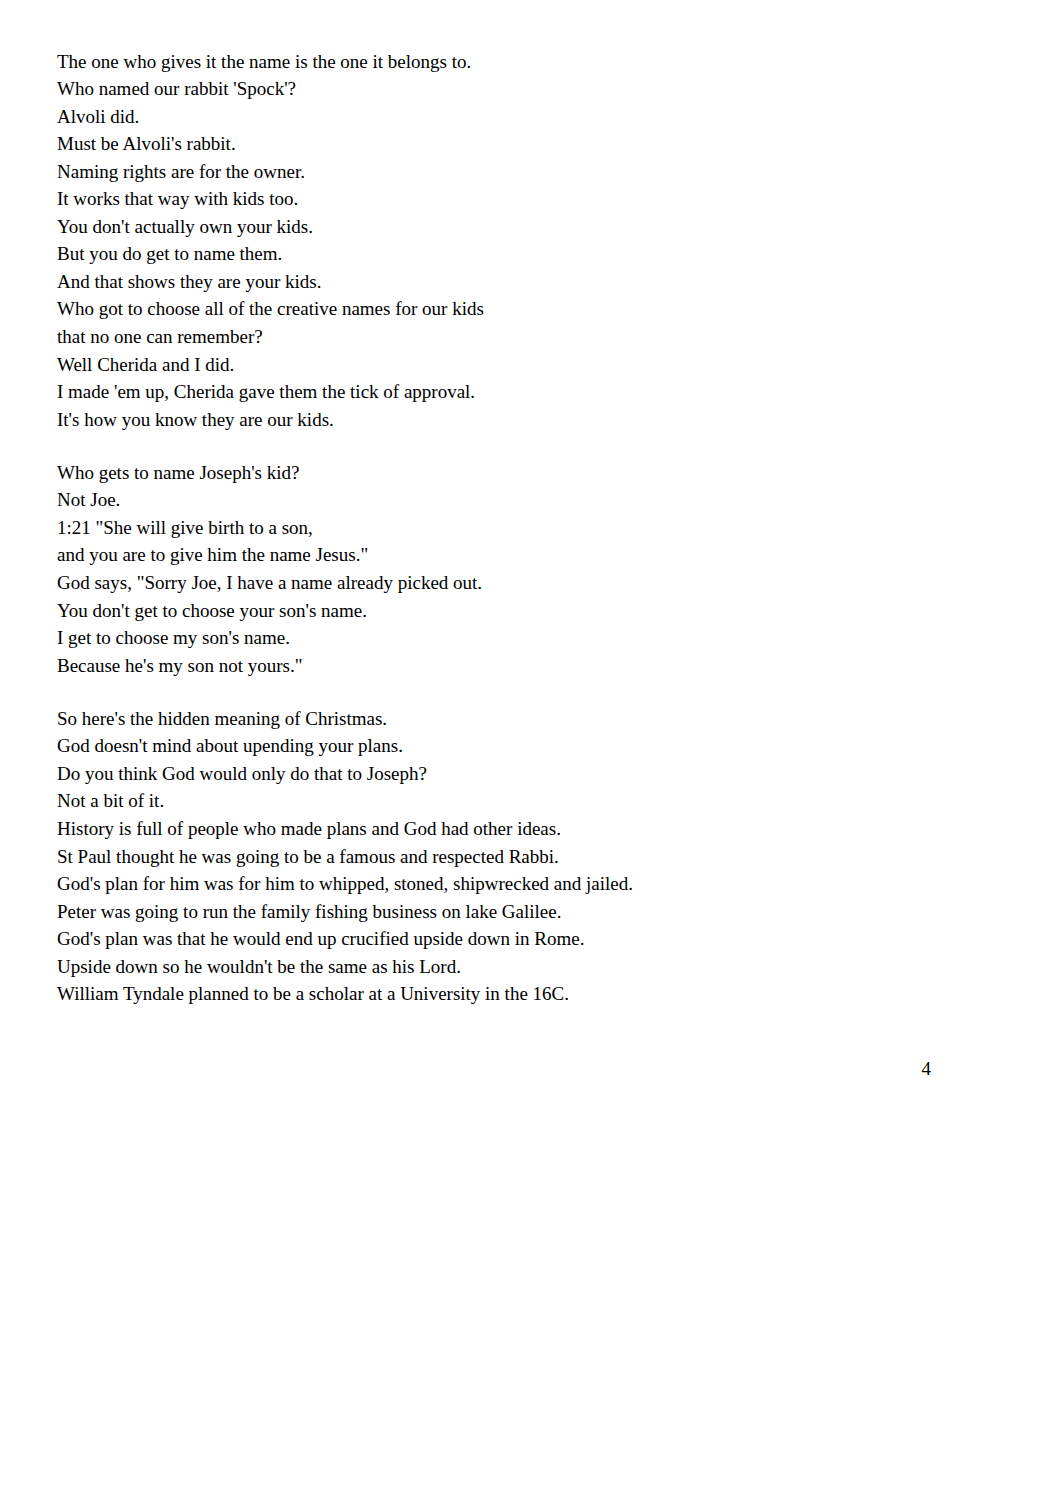The one who gives it the name is the one it belongs to.
Who named our rabbit 'Spock'?
Alvoli did.
Must be Alvoli's rabbit.
Naming rights are for the owner.
It works that way with kids too.
You don't actually own your kids.
But you do get to name them.
And that shows they are your kids.
Who got to choose all of the creative names for our kids
that no one can remember?
Well Cherida and I did.
I made 'em up, Cherida gave them the tick of approval.
It's how you know they are our kids.
Who gets to name Joseph's kid?
Not Joe.
1:21 "She will give birth to a son,
and you are to give him the name Jesus."
God says, "Sorry Joe, I have a name already picked out.
You don't get to choose your son's name.
I get to choose my son's name.
Because he's my son not yours."
So here's the hidden meaning of Christmas.
God doesn't mind about upending your plans.
Do you think God would only do that to Joseph?
Not a bit of it.
History is full of people who made plans and God had other ideas.
St Paul thought he was going to be a famous and respected Rabbi.
God's plan for him was for him to whipped, stoned, shipwrecked and jailed.
Peter was going to run the family fishing business on lake Galilee.
God's plan was that he would end up crucified upside down in Rome.
Upside down so he wouldn't be the same as his Lord.
William Tyndale planned to be a scholar at a University in the 16C.
4